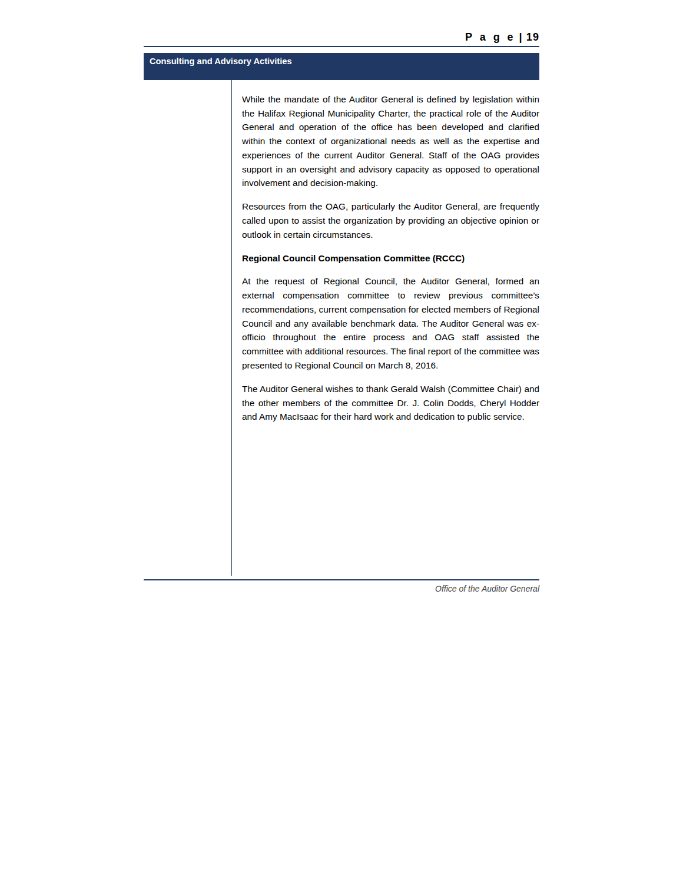P a g e | 19
Consulting and Advisory Activities
While the mandate of the Auditor General is defined by legislation within the Halifax Regional Municipality Charter, the practical role of the Auditor General and operation of the office has been developed and clarified within the context of organizational needs as well as the expertise and experiences of the current Auditor General. Staff of the OAG provides support in an oversight and advisory capacity as opposed to operational involvement and decision-making.
Resources from the OAG, particularly the Auditor General, are frequently called upon to assist the organization by providing an objective opinion or outlook in certain circumstances.
Regional Council Compensation Committee (RCCC)
At the request of Regional Council, the Auditor General, formed an external compensation committee to review previous committee’s recommendations, current compensation for elected members of Regional Council and any available benchmark data. The Auditor General was ex-officio throughout the entire process and OAG staff assisted the committee with additional resources. The final report of the committee was presented to Regional Council on March 8, 2016.
The Auditor General wishes to thank Gerald Walsh (Committee Chair) and the other members of the committee Dr. J. Colin Dodds, Cheryl Hodder and Amy MacIsaac for their hard work and dedication to public service.
Office of the Auditor General